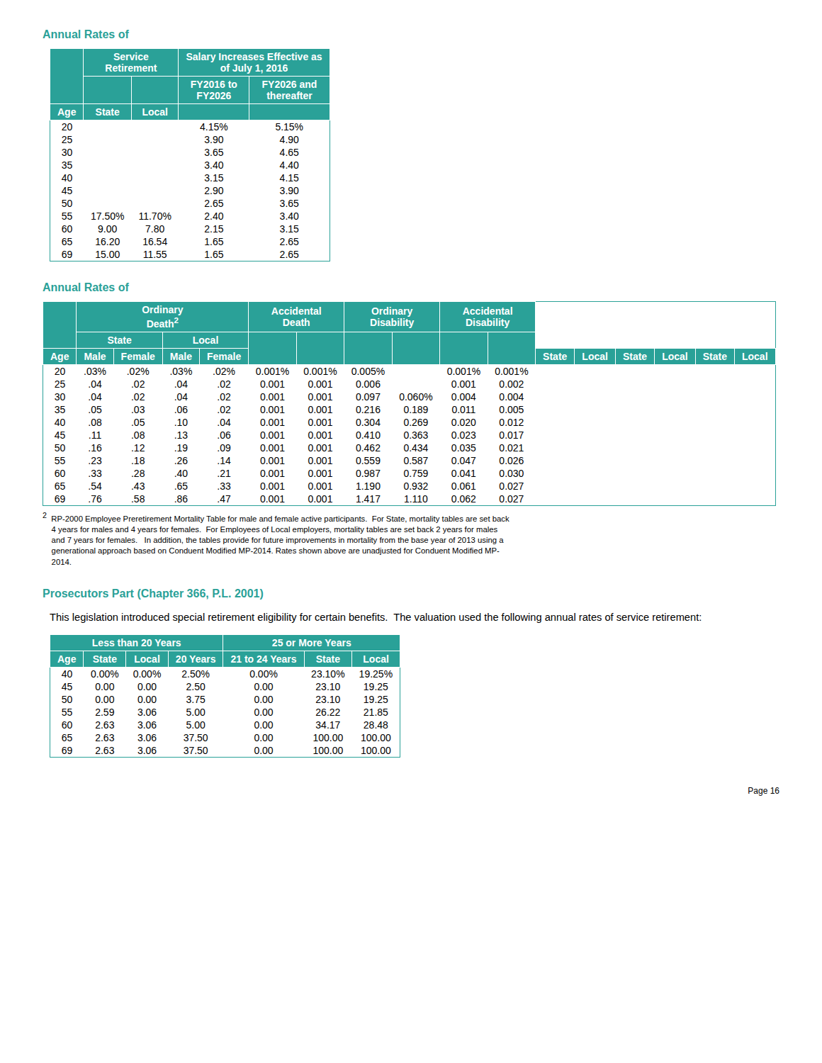Annual Rates of
| | Service Retirement | Salary Increases Effective as of July 1, 2016 |
| --- | --- | --- |
| | | FY2016 to FY2026 | FY2026 and thereafter |
| Age | State | Local | | |
| 20 | | | 4.15% | 5.15% |
| 25 | | | 3.90 | 4.90 |
| 30 | | | 3.65 | 4.65 |
| 35 | | | 3.40 | 4.40 |
| 40 | | | 3.15 | 4.15 |
| 45 | | | 2.90 | 3.90 |
| 50 | | | 2.65 | 3.65 |
| 55 | 17.50% | 11.70% | 2.40 | 3.40 |
| 60 | 9.00 | 7.80 | 2.15 | 3.15 |
| 65 | 16.20 | 16.54 | 1.65 | 2.65 |
| 69 | 15.00 | 11.55 | 1.65 | 2.65 |
Annual Rates of
| | Ordinary Death 2 | Accidental Death | Ordinary Disability | Accidental Disability |
| --- | --- | --- | --- | --- |
| State | Local | | | | | | |
| Age | Male | Female | Male | Female | State | Local | State | Local | State | Local |
| 20 | .03% | .02% | .03% | .02% | 0.001% | 0.001% | 0.005% | | 0.001% | 0.001% |
| 25 | .04 | .02 | .04 | .02 | 0.001 | 0.001 | 0.006 | | 0.001 | 0.002 |
| 30 | .04 | .02 | .04 | .02 | 0.001 | 0.001 | 0.097 | 0.060% | 0.004 | 0.004 |
| 35 | .05 | .03 | .06 | .02 | 0.001 | 0.001 | 0.216 | 0.189 | 0.011 | 0.005 |
| 40 | .08 | .05 | .10 | .04 | 0.001 | 0.001 | 0.304 | 0.269 | 0.020 | 0.012 |
| 45 | .11 | .08 | .13 | .06 | 0.001 | 0.001 | 0.410 | 0.363 | 0.023 | 0.017 |
| 50 | .16 | .12 | .19 | .09 | 0.001 | 0.001 | 0.462 | 0.434 | 0.035 | 0.021 |
| 55 | .23 | .18 | .26 | .14 | 0.001 | 0.001 | 0.559 | 0.587 | 0.047 | 0.026 |
| 60 | .33 | .28 | .40 | .21 | 0.001 | 0.001 | 0.987 | 0.759 | 0.041 | 0.030 |
| 65 | .54 | .43 | .65 | .33 | 0.001 | 0.001 | 1.190 | 0.932 | 0.061 | 0.027 |
| 69 | .76 | .58 | .86 | .47 | 0.001 | 0.001 | 1.417 | 1.110 | 0.062 | 0.027 |
2 RP-2000 Employee Preretirement Mortality Table for male and female active participants. For State, mortality tables are set back
4 years for males and 4 years for females. For Employees of Local employers, mortality tables are set back 2 years for males
and 7 years for females. In addition, the tables provide for future improvements in mortality from the base year of 2013 using a
generational approach based on Conduent Modified MP-2014. Rates shown above are unadjusted for Conduent Modified MP-
2014.
Prosecutors Part (Chapter 366, P.L. 2001)
This legislation introduced special retirement eligibility for certain benefits. The valuation used the following annual rates of service retirement:
| Less than 20 Years | 25 or More Years |
| --- | --- |
| Age | State | Local | 20 Years | 21 to 24 Years | State | Local |
| 40 | 0.00% | 0.00% | 2.50% | 0.00% | 23.10% | 19.25% |
| 45 | 0.00 | 0.00 | 2.50 | 0.00 | 23.10 | 19.25 |
| 50 | 0.00 | 0.00 | 3.75 | 0.00 | 23.10 | 19.25 |
| 55 | 2.59 | 3.06 | 5.00 | 0.00 | 26.22 | 21.85 |
| 60 | 2.63 | 3.06 | 5.00 | 0.00 | 34.17 | 28.48 |
| 65 | 2.63 | 3.06 | 37.50 | 0.00 | 100.00 | 100.00 |
| 69 | 2.63 | 3.06 | 37.50 | 0.00 | 100.00 | 100.00 |
Page 16